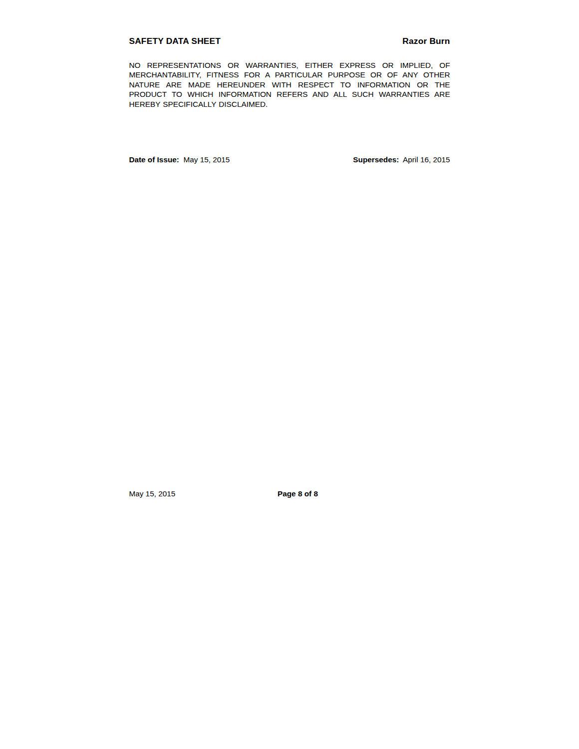SAFETY DATA SHEET Razor Burn
NO REPRESENTATIONS OR WARRANTIES, EITHER EXPRESS OR IMPLIED, OF MERCHANTABILITY, FITNESS FOR A PARTICULAR PURPOSE OR OF ANY OTHER NATURE ARE MADE HEREUNDER WITH RESPECT TO INFORMATION OR THE PRODUCT TO WHICH INFORMATION REFERS AND ALL SUCH WARRANTIES ARE HEREBY SPECIFICALLY DISCLAIMED.
Date of Issue: May 15, 2015
Supersedes: April 16, 2015
May 15, 2015 Page 8 of 8